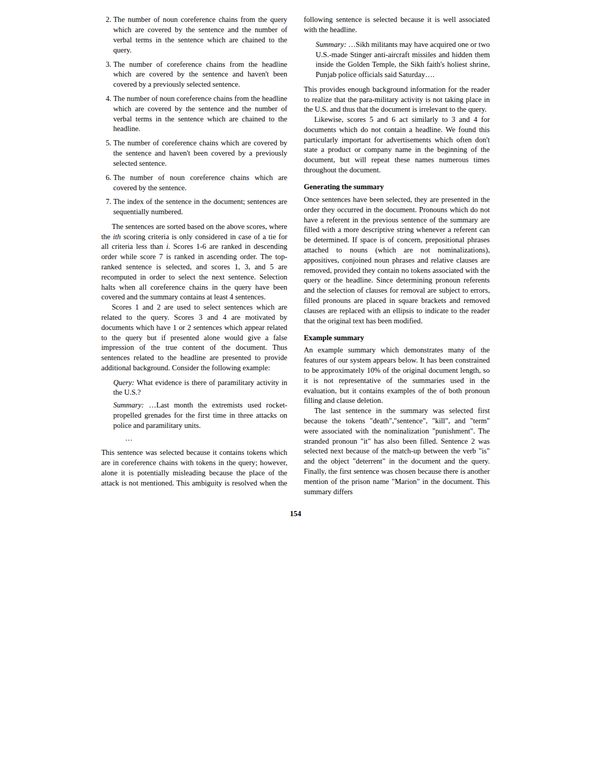The number of noun coreference chains from the query which are covered by the sentence and the number of verbal terms in the sentence which are chained to the query.
The number of coreference chains from the headline which are covered by the sentence and haven't been covered by a previously selected sentence.
The number of noun coreference chains from the headline which are covered by the sentence and the number of verbal terms in the sentence which are chained to the headline.
The number of coreference chains which are covered by the sentence and haven't been covered by a previously selected sentence.
The number of noun coreference chains which are covered by the sentence.
The index of the sentence in the document; sentences are sequentially numbered.
The sentences are sorted based on the above scores, where the ith scoring criteria is only considered in case of a tie for all criteria less than i. Scores 1-6 are ranked in descending order while score 7 is ranked in ascending order. The top-ranked sentence is selected, and scores 1, 3, and 5 are recomputed in order to select the next sentence. Selection halts when all coreference chains in the query have been covered and the summary contains at least 4 sentences.
Scores 1 and 2 are used to select sentences which are related to the query. Scores 3 and 4 are motivated by documents which have 1 or 2 sentences which appear related to the query but if presented alone would give a false impression of the true content of the document. Thus sentences related to the headline are presented to provide additional background. Consider the following example:
Query: What evidence is there of paramilitary activity in the U.S.?
Summary: …Last month the extremists used rocket-propelled grenades for the first time in three attacks on police and paramilitary units.
…
This sentence was selected because it contains tokens which are in coreference chains with tokens in the query; however, alone it is potentially misleading because the place of the attack is not mentioned. This ambiguity is resolved when the following sentence is selected because it is well associated with the headline.
Summary: …Sikh militants may have acquired one or two U.S.-made Stinger anti-aircraft missiles and hidden them inside the Golden Temple, the Sikh faith's holiest shrine, Punjab police officials said Saturday….
This provides enough background information for the reader to realize that the para-military activity is not taking place in the U.S. and thus that the document is irrelevant to the query.
Likewise, scores 5 and 6 act similarly to 3 and 4 for documents which do not contain a headline. We found this particularly important for advertisements which often don't state a product or company name in the beginning of the document, but will repeat these names numerous times throughout the document.
Generating the summary
Once sentences have been selected, they are presented in the order they occurred in the document. Pronouns which do not have a referent in the previous sentence of the summary are filled with a more descriptive string whenever a referent can be determined. If space is of concern, prepositional phrases attached to nouns (which are not nominalizations), appositives, conjoined noun phrases and relative clauses are removed, provided they contain no tokens associated with the query or the headline. Since determining pronoun referents and the selection of clauses for removal are subject to errors, filled pronouns are placed in square brackets and removed clauses are replaced with an ellipsis to indicate to the reader that the original text has been modified.
Example summary
An example summary which demonstrates many of the features of our system appears below. It has been constrained to be approximately 10% of the original document length, so it is not representative of the summaries used in the evaluation, but it contains examples of the of both pronoun filling and clause deletion.
The last sentence in the summary was selected first because the tokens "death","sentence", "kill", and "term" were associated with the nominalization "punishment". The stranded pronoun "it" has also been filled. Sentence 2 was selected next because of the match-up between the verb "is" and the object "deterrent" in the document and the query. Finally, the first sentence was chosen because there is another mention of the prison name "Marion" in the document. This summary differs
154